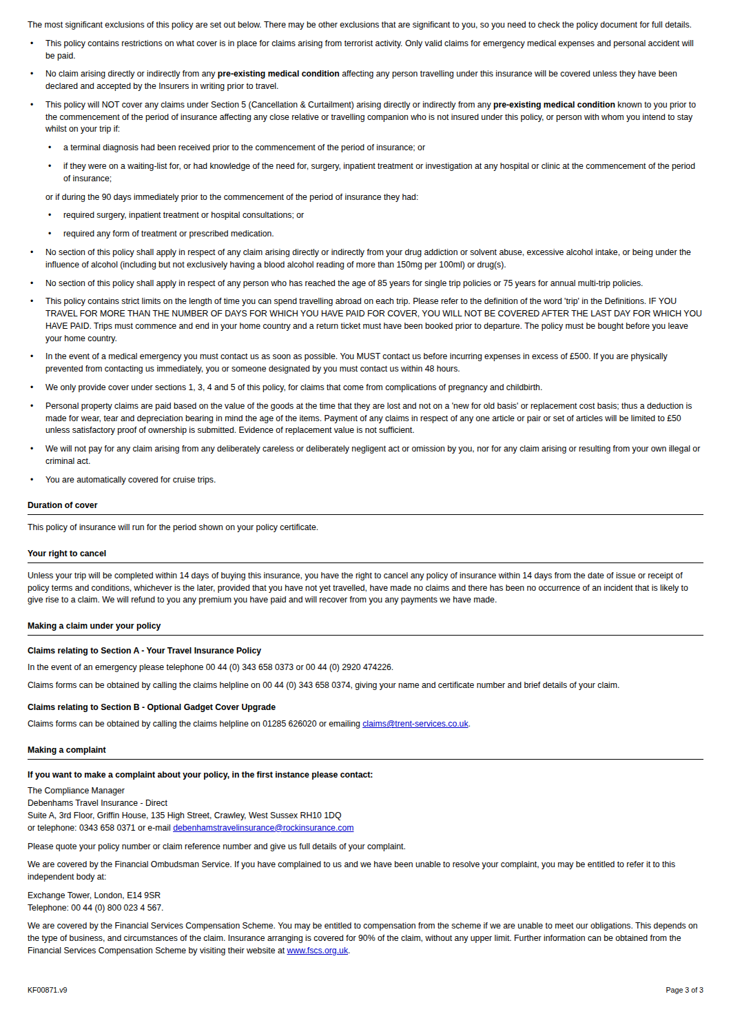The most significant exclusions of this policy are set out below. There may be other exclusions that are significant to you, so you need to check the policy document for full details.
This policy contains restrictions on what cover is in place for claims arising from terrorist activity. Only valid claims for emergency medical expenses and personal accident will be paid.
No claim arising directly or indirectly from any pre-existing medical condition affecting any person travelling under this insurance will be covered unless they have been declared and accepted by the Insurers in writing prior to travel.
This policy will NOT cover any claims under Section 5 (Cancellation & Curtailment) arising directly or indirectly from any pre-existing medical condition known to you prior to the commencement of the period of insurance affecting any close relative or travelling companion who is not insured under this policy, or person with whom you intend to stay whilst on your trip if:
a terminal diagnosis had been received prior to the commencement of the period of insurance; or
if they were on a waiting-list for, or had knowledge of the need for, surgery, inpatient treatment or investigation at any hospital or clinic at the commencement of the period of insurance;
or if during the 90 days immediately prior to the commencement of the period of insurance they had:
required surgery, inpatient treatment or hospital consultations; or
required any form of treatment or prescribed medication.
No section of this policy shall apply in respect of any claim arising directly or indirectly from your drug addiction or solvent abuse, excessive alcohol intake, or being under the influence of alcohol (including but not exclusively having a blood alcohol reading of more than 150mg per 100ml) or drug(s).
No section of this policy shall apply in respect of any person who has reached the age of 85 years for single trip policies or 75 years for annual multi-trip policies.
This policy contains strict limits on the length of time you can spend travelling abroad on each trip. Please refer to the definition of the word 'trip' in the Definitions. IF YOU TRAVEL FOR MORE THAN THE NUMBER OF DAYS FOR WHICH YOU HAVE PAID FOR COVER, YOU WILL NOT BE COVERED AFTER THE LAST DAY FOR WHICH YOU HAVE PAID. Trips must commence and end in your home country and a return ticket must have been booked prior to departure. The policy must be bought before you leave your home country.
In the event of a medical emergency you must contact us as soon as possible. You MUST contact us before incurring expenses in excess of £500. If you are physically prevented from contacting us immediately, you or someone designated by you must contact us within 48 hours.
We only provide cover under sections 1, 3, 4 and 5 of this policy, for claims that come from complications of pregnancy and childbirth.
Personal property claims are paid based on the value of the goods at the time that they are lost and not on a 'new for old basis' or replacement cost basis; thus a deduction is made for wear, tear and depreciation bearing in mind the age of the items. Payment of any claims in respect of any one article or pair or set of articles will be limited to £50 unless satisfactory proof of ownership is submitted. Evidence of replacement value is not sufficient.
We will not pay for any claim arising from any deliberately careless or deliberately negligent act or omission by you, nor for any claim arising or resulting from your own illegal or criminal act.
You are automatically covered for cruise trips.
Duration of cover
This policy of insurance will run for the period shown on your policy certificate.
Your right to cancel
Unless your trip will be completed within 14 days of buying this insurance, you have the right to cancel any policy of insurance within 14 days from the date of issue or receipt of policy terms and conditions, whichever is the later, provided that you have not yet travelled, have made no claims and there has been no occurrence of an incident that is likely to give rise to a claim. We will refund to you any premium you have paid and will recover from you any payments we have made.
Making a claim under your policy
Claims relating to Section A - Your Travel Insurance Policy
In the event of an emergency please telephone 00 44 (0) 343 658 0373 or 00 44 (0) 2920 474226.
Claims forms can be obtained by calling the claims helpline on 00 44 (0) 343 658 0374, giving your name and certificate number and brief details of your claim.
Claims relating to Section B - Optional Gadget Cover Upgrade
Claims forms can be obtained by calling the claims helpline on 01285 626020 or emailing claims@trent-services.co.uk.
Making a complaint
If you want to make a complaint about your policy, in the first instance please contact:
The Compliance Manager
Debenhams Travel Insurance - Direct
Suite A, 3rd Floor, Griffin House, 135 High Street, Crawley, West Sussex RH10 1DQ
or telephone: 0343 658 0371 or e-mail debenhamstravelinsurance@rockinsurance.com
Please quote your policy number or claim reference number and give us full details of your complaint.
We are covered by the Financial Ombudsman Service. If you have complained to us and we have been unable to resolve your complaint, you may be entitled to refer it to this independent body at:
Exchange Tower, London, E14 9SR
Telephone: 00 44 (0) 800 023 4 567.
We are covered by the Financial Services Compensation Scheme. You may be entitled to compensation from the scheme if we are unable to meet our obligations. This depends on the type of business, and circumstances of the claim. Insurance arranging is covered for 90% of the claim, without any upper limit. Further information can be obtained from the Financial Services Compensation Scheme by visiting their website at www.fscs.org.uk.
KF00871.v9 Page 3 of 3